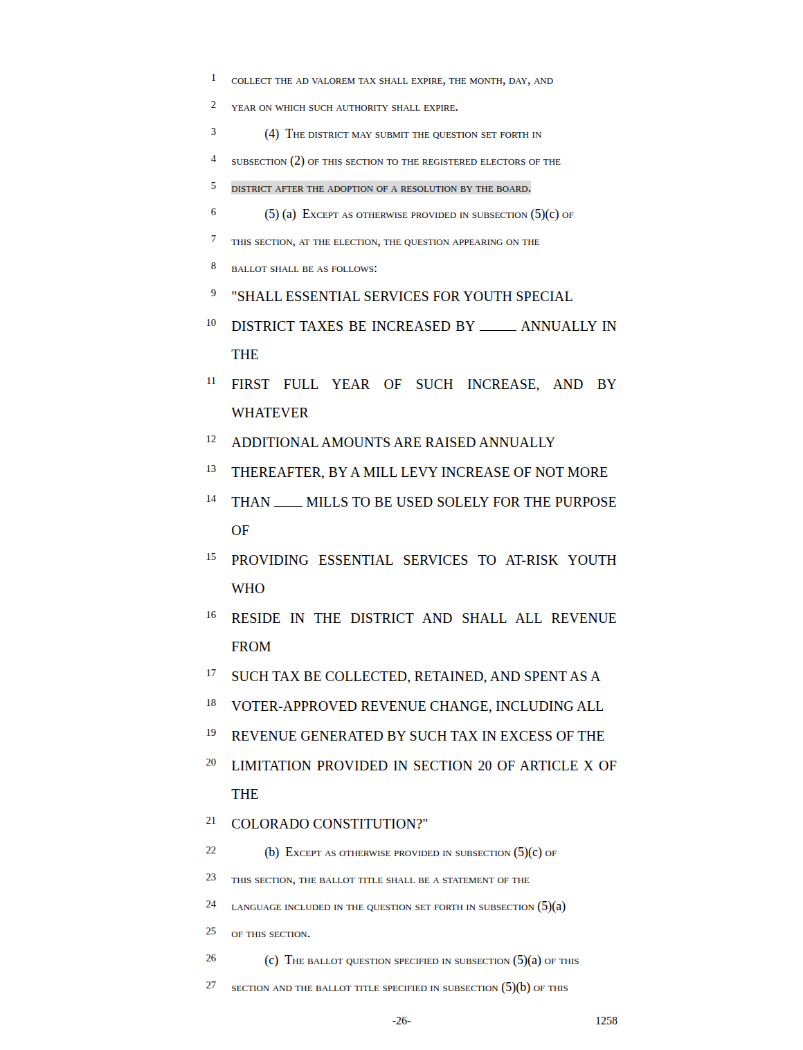| 1 | collect the ad valorem tax shall expire, the month, day, and |
| 2 | year on which such authority shall expire. |
| 3 | (4) The district may submit the question set forth in |
| 4 | subsection (2) of this section to the registered electors of the |
| 5 | district after the adoption of a resolution by the board. |
| 6 | (5) (a) Except as otherwise provided in subsection (5)(c) of |
| 7 | this section, at the election, the question appearing on the |
| 8 | ballot shall be as follows: |
| 9 | "SHALL ESSENTIAL SERVICES FOR YOUTH SPECIAL |
| 10 | DISTRICT TAXES BE INCREASED BY ANNUALLY IN THE |
| 11 | FIRST FULL YEAR OF SUCH INCREASE, AND BY WHATEVER |
| 12 | ADDITIONAL AMOUNTS ARE RAISED ANNUALLY |
| 13 | THEREAFTER, BY A MILL LEVY INCREASE OF NOT MORE |
| 14 | THAN MILLS TO BE USED SOLELY FOR THE PURPOSE OF |
| 15 | PROVIDING ESSENTIAL SERVICES TO AT-RISK YOUTH WHO |
| 16 | RESIDE IN THE DISTRICT AND SHALL ALL REVENUE FROM |
| 17 | SUCH TAX BE COLLECTED, RETAINED, AND SPENT AS A |
| 18 | VOTER-APPROVED REVENUE CHANGE, INCLUDING ALL |
| 19 | REVENUE GENERATED BY SUCH TAX IN EXCESS OF THE |
| 20 | LIMITATION PROVIDED IN SECTION 20 OF ARTICLE X OF THE |
| 21 | COLORADO CONSTITUTION?" |
| 22 | (b) Except as otherwise provided in subsection (5)(c) of |
| 23 | this section, the ballot title shall be a statement of the |
| 24 | language included in the question set forth in subsection (5)(a) |
| 25 | of this section. |
| 26 | (c) The ballot question specified in subsection (5)(a) of this |
| 27 | section and the ballot title specified in subsection (5)(b) of this |
-26-
1258